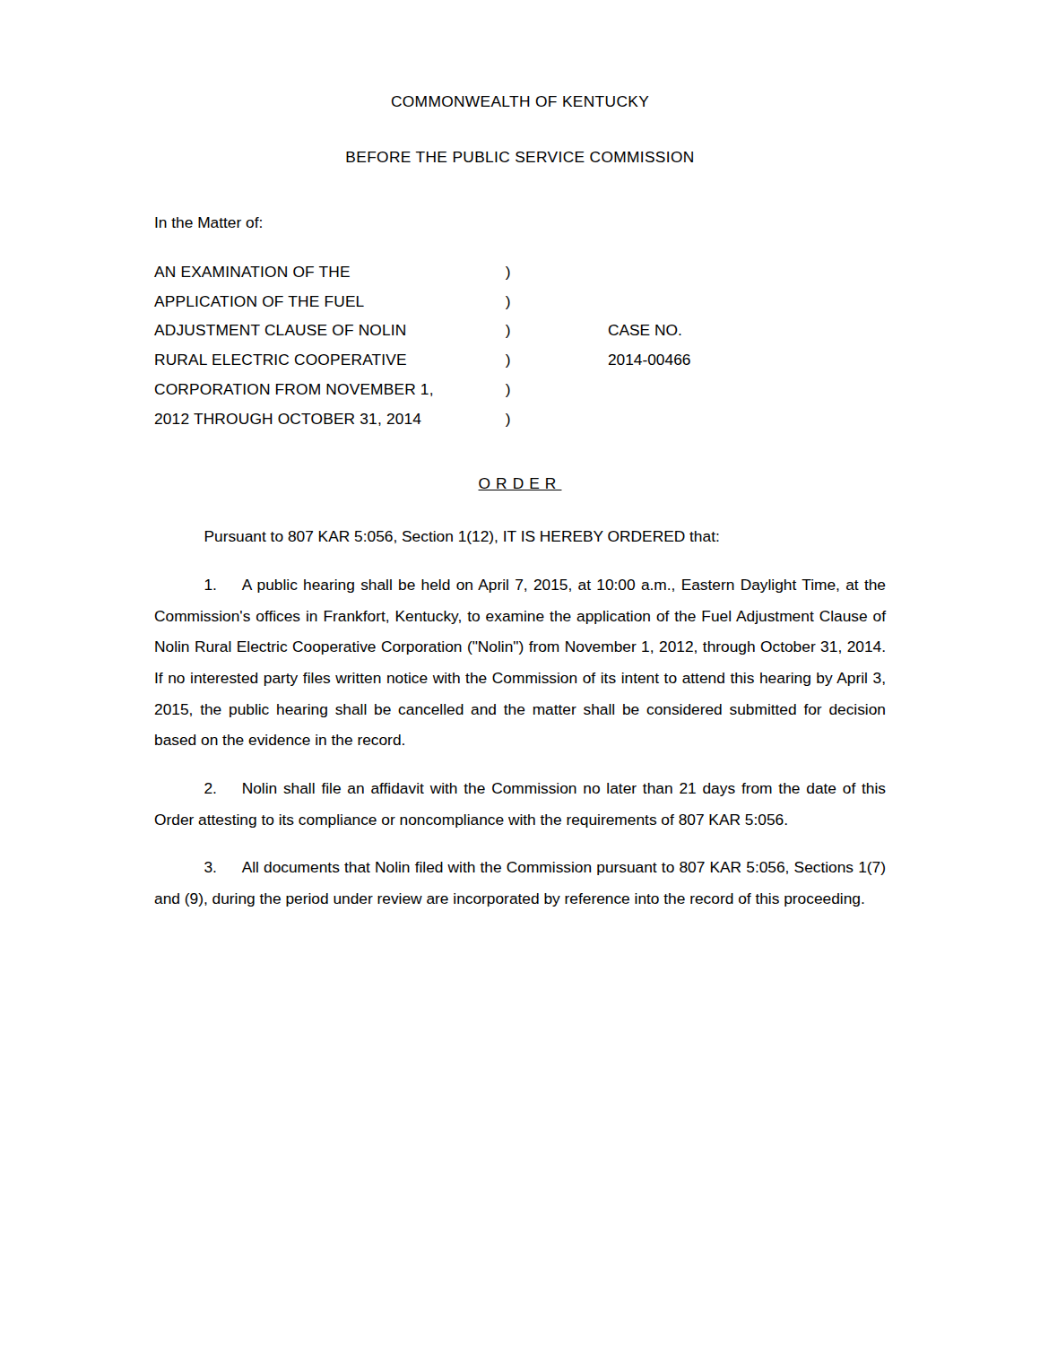COMMONWEALTH OF KENTUCKY
BEFORE THE PUBLIC SERVICE COMMISSION
In the Matter of:
| AN EXAMINATION OF THE APPLICATION OF THE FUEL ADJUSTMENT CLAUSE OF NOLIN RURAL ELECTRIC COOPERATIVE CORPORATION FROM NOVEMBER 1, 2012 THROUGH OCTOBER 31, 2014 | ) ) ) ) ) ) | CASE NO. 2014-00466 |
ORDER
Pursuant to 807 KAR 5:056, Section 1(12), IT IS HEREBY ORDERED that:
A public hearing shall be held on April 7, 2015, at 10:00 a.m., Eastern Daylight Time, at the Commission's offices in Frankfort, Kentucky, to examine the application of the Fuel Adjustment Clause of Nolin Rural Electric Cooperative Corporation ("Nolin") from November 1, 2012, through October 31, 2014. If no interested party files written notice with the Commission of its intent to attend this hearing by April 3, 2015, the public hearing shall be cancelled and the matter shall be considered submitted for decision based on the evidence in the record.
Nolin shall file an affidavit with the Commission no later than 21 days from the date of this Order attesting to its compliance or noncompliance with the requirements of 807 KAR 5:056.
All documents that Nolin filed with the Commission pursuant to 807 KAR 5:056, Sections 1(7) and (9), during the period under review are incorporated by reference into the record of this proceeding.